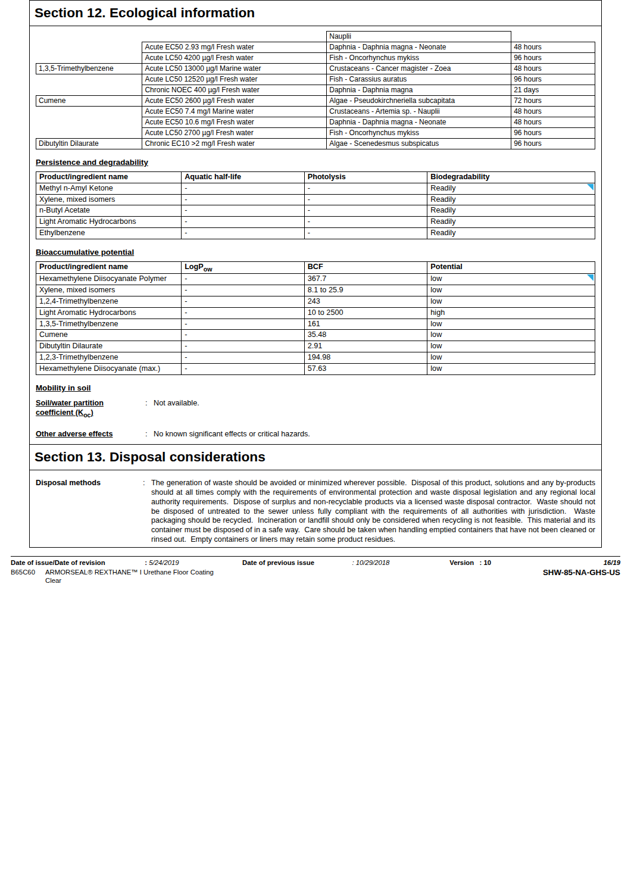Section 12. Ecological information
| | | Nauplii | |
| | Acute EC50 2.93 mg/l Fresh water | Daphnia - Daphnia magna - Neonate | 48 hours |
| | Acute LC50 4200 µg/l Fresh water | Fish - Oncorhynchus mykiss | 96 hours |
| 1,3,5-Trimethylbenzene | Acute LC50 13000 µg/l Marine water | Crustaceans - Cancer magister - Zoea | 48 hours |
| | Acute LC50 12520 µg/l Fresh water | Fish - Carassius auratus | 96 hours |
| | Chronic NOEC 400 µg/l Fresh water | Daphnia - Daphnia magna | 21 days |
| Cumene | Acute EC50 2600 µg/l Fresh water | Algae - Pseudokirchneriella subcapitata | 72 hours |
| | Acute EC50 7.4 mg/l Marine water | Crustaceans - Artemia sp. - Nauplii | 48 hours |
| | Acute EC50 10.6 mg/l Fresh water | Daphnia - Daphnia magna - Neonate | 48 hours |
| | Acute LC50 2700 µg/l Fresh water | Fish - Oncorhynchus mykiss | 96 hours |
| Dibutyltin Dilaurate | Chronic EC10 >2 mg/l Fresh water | Algae - Scenedesmus subspicatus | 96 hours |
Persistence and degradability
| Product/ingredient name | Aquatic half-life | Photolysis | Biodegradability |
| --- | --- | --- | --- |
| Methyl n-Amyl Ketone | - | - | Readily |
| Xylene, mixed isomers | - | - | Readily |
| n-Butyl Acetate | - | - | Readily |
| Light Aromatic Hydrocarbons | - | - | Readily |
| Ethylbenzene | - | - | Readily |
Bioaccumulative potential
| Product/ingredient name | LogP ow | BCF | Potential |
| --- | --- | --- | --- |
| Hexamethylene Diisocyanate Polymer | - | 367.7 | low |
| Xylene, mixed isomers | - | 8.1 to 25.9 | low |
| 1,2,4-Trimethylbenzene | - | 243 | low |
| Light Aromatic Hydrocarbons | - | 10 to 2500 | high |
| 1,3,5-Trimethylbenzene | - | 161 | low |
| Cumene | - | 35.48 | low |
| Dibutyltin Dilaurate | - | 2.91 | low |
| 1,2,3-Trimethylbenzene | - | 194.98 | low |
| Hexamethylene Diisocyanate (max.) | - | 57.63 | low |
Mobility in soil
Soil/water partition coefficient (Koc)
:
Not available.
Other adverse effects
:
No known significant effects or critical hazards.
Section 13. Disposal considerations
Disposal methods
:
The generation of waste should be avoided or minimized wherever possible. Disposal of this product, solutions and any by-products should at all times comply with the requirements of environmental protection and waste disposal legislation and any regional local authority requirements. Dispose of surplus and non-recyclable products via a licensed waste disposal contractor. Waste should not be disposed of untreated to the sewer unless fully compliant with the requirements of all authorities with jurisdiction. Waste packaging should be recycled. Incineration or landfill should only be considered when recycling is not feasible. This material and its container must be disposed of in a safe way. Care should be taken when handling emptied containers that have not been cleaned or rinsed out. Empty containers or liners may retain some product residues.
| Date of issue/Date of revision | : 5/24/2019 | Date of previous issue | : 10/29/2018 | Version : 10 | 16/19 |
| B65C60 ARMORSEAL® REXTHANE™ I Urethane Floor Coating Clear | SHW-85-NA-GHS-US |